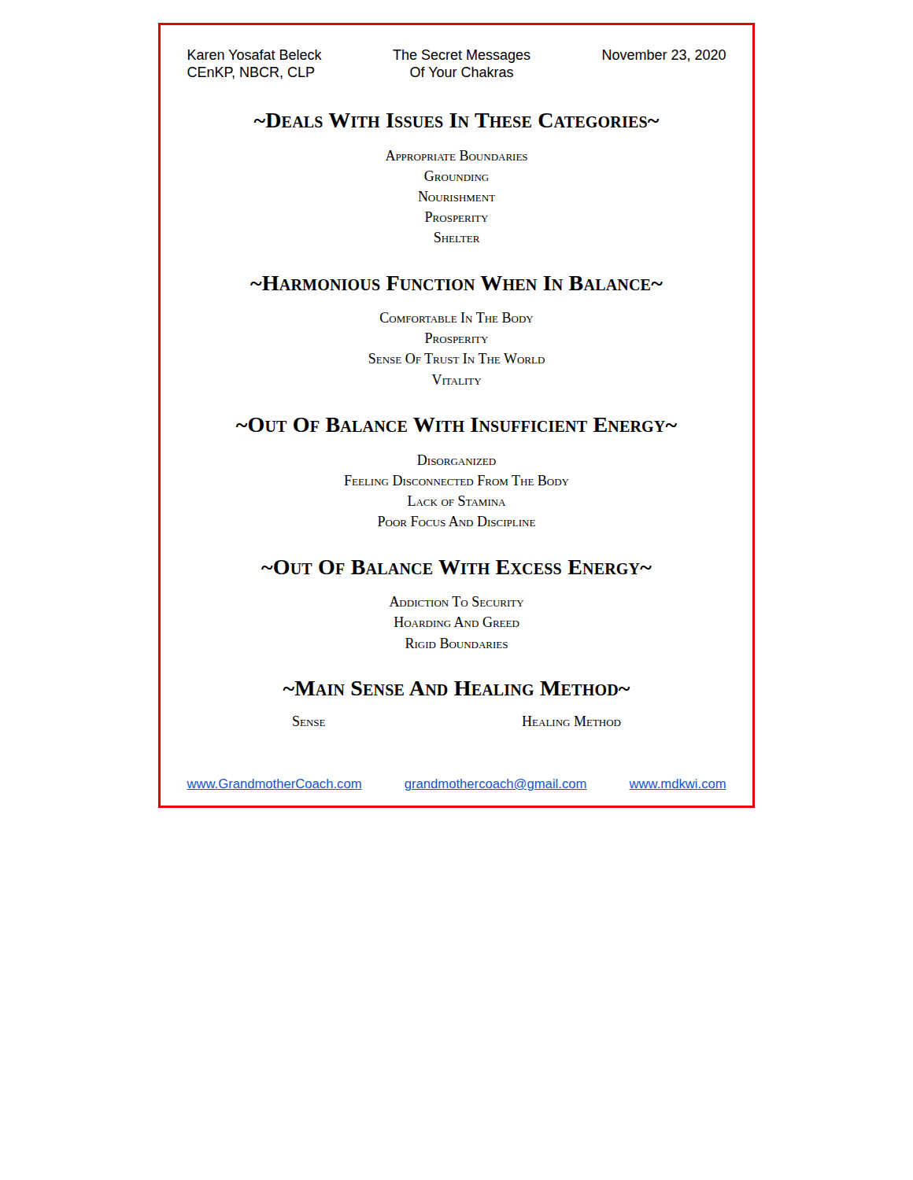Karen Yosafat Beleck
CEnKP, NBCR, CLP
The Secret Messages
Of Your Chakras
November 23, 2020
~Deals With Issues In These Categories~
Appropriate Boundaries
Grounding
Nourishment
Prosperity
Shelter
~Harmonious Function When In Balance~
Comfortable In The Body
Prosperity
Sense Of Trust In The World
Vitality
~Out Of Balance With Insufficient Energy~
Disorganized
Feeling Disconnected From The Body
Lack of Stamina
Poor Focus And Discipline
~Out Of Balance With Excess Energy~
Addiction To Security
Hoarding And Greed
Rigid Boundaries
~Main Sense And Healing Method~
Sense
Healing Method
www.GrandmotherCoach.com grandmothercoach@gmail.com www.mdkwi.com